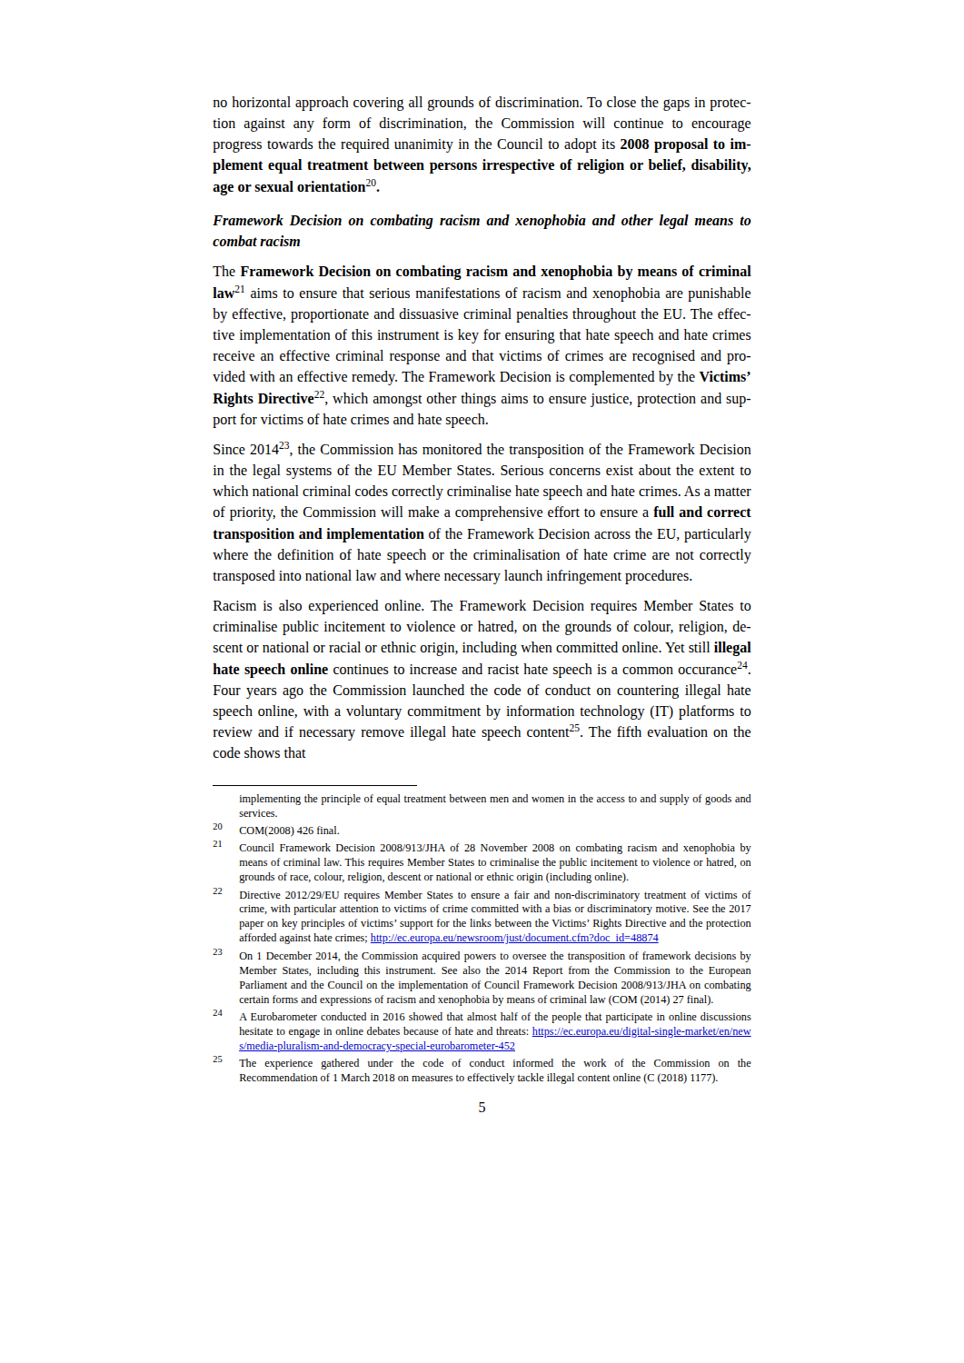no horizontal approach covering all grounds of discrimination. To close the gaps in protection against any form of discrimination, the Commission will continue to encourage progress towards the required unanimity in the Council to adopt its 2008 proposal to implement equal treatment between persons irrespective of religion or belief, disability, age or sexual orientation20.
Framework Decision on combating racism and xenophobia and other legal means to combat racism
The Framework Decision on combating racism and xenophobia by means of criminal law21 aims to ensure that serious manifestations of racism and xenophobia are punishable by effective, proportionate and dissuasive criminal penalties throughout the EU. The effective implementation of this instrument is key for ensuring that hate speech and hate crimes receive an effective criminal response and that victims of crimes are recognised and provided with an effective remedy. The Framework Decision is complemented by the Victims’ Rights Directive22, which amongst other things aims to ensure justice, protection and support for victims of hate crimes and hate speech.
Since 201423, the Commission has monitored the transposition of the Framework Decision in the legal systems of the EU Member States. Serious concerns exist about the extent to which national criminal codes correctly criminalise hate speech and hate crimes. As a matter of priority, the Commission will make a comprehensive effort to ensure a full and correct transposition and implementation of the Framework Decision across the EU, particularly where the definition of hate speech or the criminalisation of hate crime are not correctly transposed into national law and where necessary launch infringement procedures.
Racism is also experienced online. The Framework Decision requires Member States to criminalise public incitement to violence or hatred, on the grounds of colour, religion, descent or national or racial or ethnic origin, including when committed online. Yet still illegal hate speech online continues to increase and racist hate speech is a common occurance24. Four years ago the Commission launched the code of conduct on countering illegal hate speech online, with a voluntary commitment by information technology (IT) platforms to review and if necessary remove illegal hate speech content25. The fifth evaluation on the code shows that
implementing the principle of equal treatment between men and women in the access to and supply of goods and services.
20
COM(2008) 426 final.
21
Council Framework Decision 2008/913/JHA of 28 November 2008 on combating racism and xenophobia by means of criminal law. This requires Member States to criminalise the public incitement to violence or hatred, on grounds of race, colour, religion, descent or national or ethnic origin (including online).
22
Directive 2012/29/EU requires Member States to ensure a fair and non-discriminatory treatment of victims of crime, with particular attention to victims of crime committed with a bias or discriminatory motive. See the 2017 paper on key principles of victims’ support for the links between the Victims’ Rights Directive and the protection afforded against hate crimes; http://ec.europa.eu/newsroom/just/document.cfm?doc_id=48874
23
On 1 December 2014, the Commission acquired powers to oversee the transposition of framework decisions by Member States, including this instrument. See also the 2014 Report from the Commission to the European Parliament and the Council on the implementation of Council Framework Decision 2008/913/JHA on combating certain forms and expressions of racism and xenophobia by means of criminal law (COM (2014) 27 final).
24
A Eurobarometer conducted in 2016 showed that almost half of the people that participate in online discussions hesitate to engage in online debates because of hate and threats: https://ec.europa.eu/digital-single-market/en/news/media-pluralism-and-democracy-special-eurobarometer-452
25
The experience gathered under the code of conduct informed the work of the Commission on the Recommendation of 1 March 2018 on measures to effectively tackle illegal content online (C (2018) 1177).
5